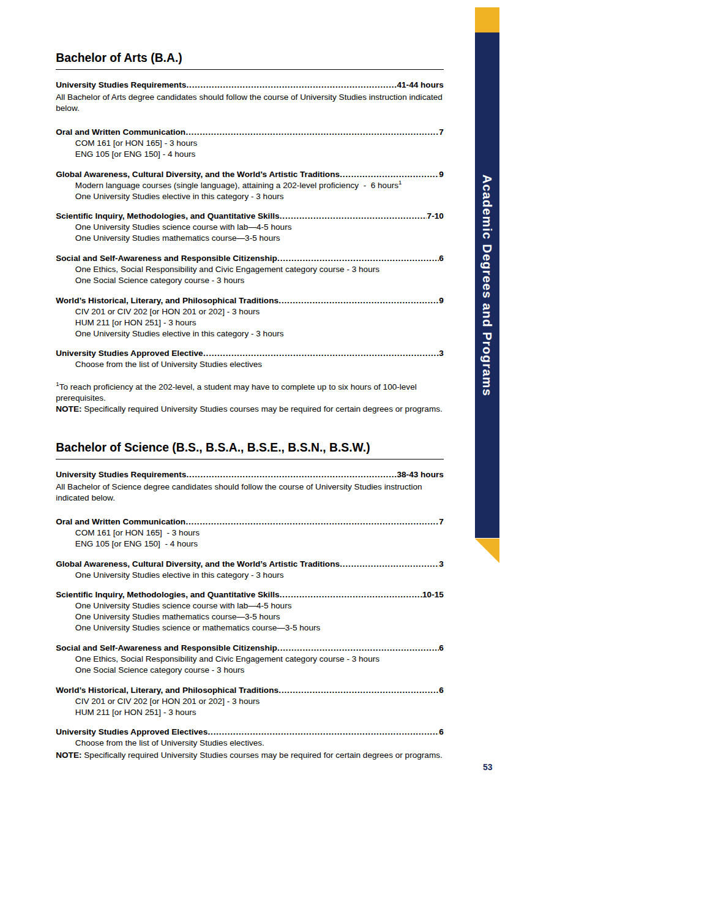Academic Degrees and Programs
Bachelor of Arts (B.A.)
University Studies Requirements 41-44 hours
All Bachelor of Arts degree candidates should follow the course of University Studies instruction indicated below.
Oral and Written Communication 7
COM 161 [or HON 165] - 3 hours
ENG 105 [or ENG 150] - 4 hours
Global Awareness, Cultural Diversity, and the World’s Artistic Traditions 9
Modern language courses (single language), attaining a 202-level proficiency - 6 hours1
One University Studies elective in this category - 3 hours
Scientific Inquiry, Methodologies, and Quantitative Skills 7-10
One University Studies science course with lab—4-5 hours
One University Studies mathematics course—3-5 hours
Social and Self-Awareness and Responsible Citizenship 6
One Ethics, Social Responsibility and Civic Engagement category course - 3 hours
One Social Science category course - 3 hours
World’s Historical, Literary, and Philosophical Traditions 9
CIV 201 or CIV 202 [or HON 201 or 202] - 3 hours
HUM 211 [or HON 251] - 3 hours
One University Studies elective in this category - 3 hours
University Studies Approved Elective 3
Choose from the list of University Studies electives
1To reach proficiency at the 202-level, a student may have to complete up to six hours of 100-level prerequisites.
NOTE: Specifically required University Studies courses may be required for certain degrees or programs.
Bachelor of Science (B.S., B.S.A., B.S.E., B.S.N., B.S.W.)
University Studies Requirements 38-43 hours
All Bachelor of Science degree candidates should follow the course of University Studies instruction indicated below.
Oral and Written Communication 7
COM 161 [or HON 165] - 3 hours
ENG 105 [or ENG 150] - 4 hours
Global Awareness, Cultural Diversity, and the World’s Artistic Traditions 3
One University Studies elective in this category - 3 hours
Scientific Inquiry, Methodologies, and Quantitative Skills 10-15
One University Studies science course with lab—4-5 hours
One University Studies mathematics course—3-5 hours
One University Studies science or mathematics course—3-5 hours
Social and Self-Awareness and Responsible Citizenship 6
One Ethics, Social Responsibility and Civic Engagement category course - 3 hours
One Social Science category course - 3 hours
World’s Historical, Literary, and Philosophical Traditions 6
CIV 201 or CIV 202 [or HON 201 or 202] - 3 hours
HUM 211 [or HON 251] - 3 hours
University Studies Approved Electives 6
Choose from the list of University Studies electives.
NOTE: Specifically required University Studies courses may be required for certain degrees or programs.
53